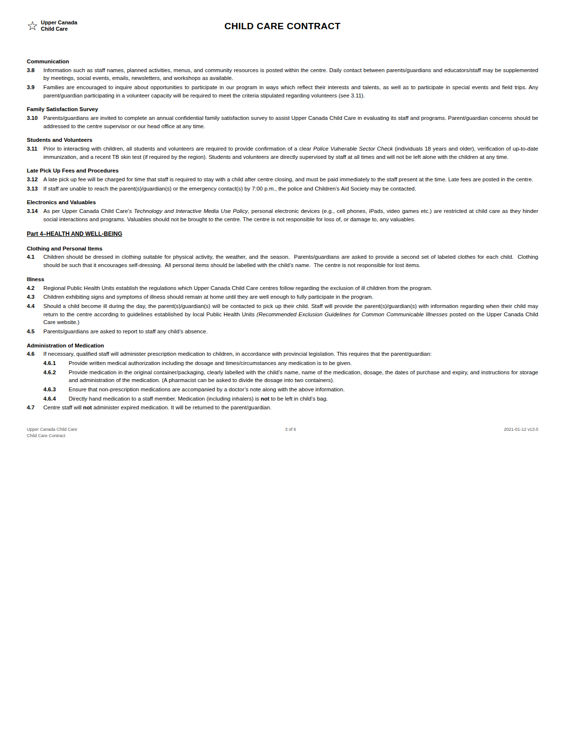☆ Upper Canada
Child Care
CHILD CARE CONTRACT
Communication
3.8
Information such as staff names, planned activities, menus, and community resources is posted within the centre. Daily contact between parents/guardians and educators/staff may be supplemented by meetings, social events, emails, newsletters, and workshops as available.
3.9
Families are encouraged to inquire about opportunities to participate in our program in ways which reflect their interests and talents, as well as to participate in special events and field trips. Any parent/guardian participating in a volunteer capacity will be required to meet the criteria stipulated regarding volunteers (see 3.11).
Family Satisfaction Survey
3.10
Parents/guardians are invited to complete an annual confidential family satisfaction survey to assist Upper Canada Child Care in evaluating its staff and programs. Parent/guardian concerns should be addressed to the centre supervisor or our head office at any time.
Students and Volunteers
3.11
Prior to interacting with children, all students and volunteers are required to provide confirmation of a clear Police Vulnerable Sector Check (individuals 18 years and older), verification of up-to-date immunization, and a recent TB skin test (if required by the region). Students and volunteers are directly supervised by staff at all times and will not be left alone with the children at any time.
Late Pick Up Fees and Procedures
3.12
A late pick up fee will be charged for time that staff is required to stay with a child after centre closing, and must be paid immediately to the staff present at the time. Late fees are posted in the centre.
3.13
If staff are unable to reach the parent(s)/guardian(s) or the emergency contact(s) by 7:00 p.m., the police and Children’s Aid Society may be contacted.
Electronics and Valuables
3.14
As per Upper Canada Child Care’s Technology and Interactive Media Use Policy, personal electronic devices (e.g., cell phones, iPads, video games etc.) are restricted at child care as they hinder social interactions and programs. Valuables should not be brought to the centre. The centre is not responsible for loss of, or damage to, any valuables.
Part 4–HEALTH AND WELL-BEING
Clothing and Personal Items
4.1
Children should be dressed in clothing suitable for physical activity, the weather, and the season. Parents/guardians are asked to provide a second set of labeled clothes for each child. Clothing should be such that it encourages self-dressing. All personal items should be labelled with the child’s name. The centre is not responsible for lost items.
Illness
4.2
Regional Public Health Units establish the regulations which Upper Canada Child Care centres follow regarding the exclusion of ill children from the program.
4.3
Children exhibiting signs and symptoms of illness should remain at home until they are well enough to fully participate in the program.
4.4
Should a child become ill during the day, the parent(s)/guardian(s) will be contacted to pick up their child. Staff will provide the parent(s)/guardian(s) with information regarding when their child may return to the centre according to guidelines established by local Public Health Units (Recommended Exclusion Guidelines for Common Communicable Illnesses posted on the Upper Canada Child Care website.)
4.5
Parents/guardians are asked to report to staff any child’s absence.
Administration of Medication
4.6
If necessary, qualified staff will administer prescription medication to children, in accordance with provincial legislation. This requires that the parent/guardian:
4.6.1
Provide written medical authorization including the dosage and times/circumstances any medication is to be given.
4.6.2
Provide medication in the original container/packaging, clearly labelled with the child’s name, name of the medication, dosage, the dates of purchase and expiry, and instructions for storage and administration of the medication. (A pharmacist can be asked to divide the dosage into two containers).
4.6.3
Ensure that non-prescription medications are accompanied by a doctor’s note along with the above information.
4.6.4
Directly hand medication to a staff member. Medication (including inhalers) is not to be left in child’s bag.
4.7
Centre staff will not administer expired medication. It will be returned to the parent/guardian.
Upper Canada Child Care Child Care Contract
3 of 6
2021-01-12 v13.0